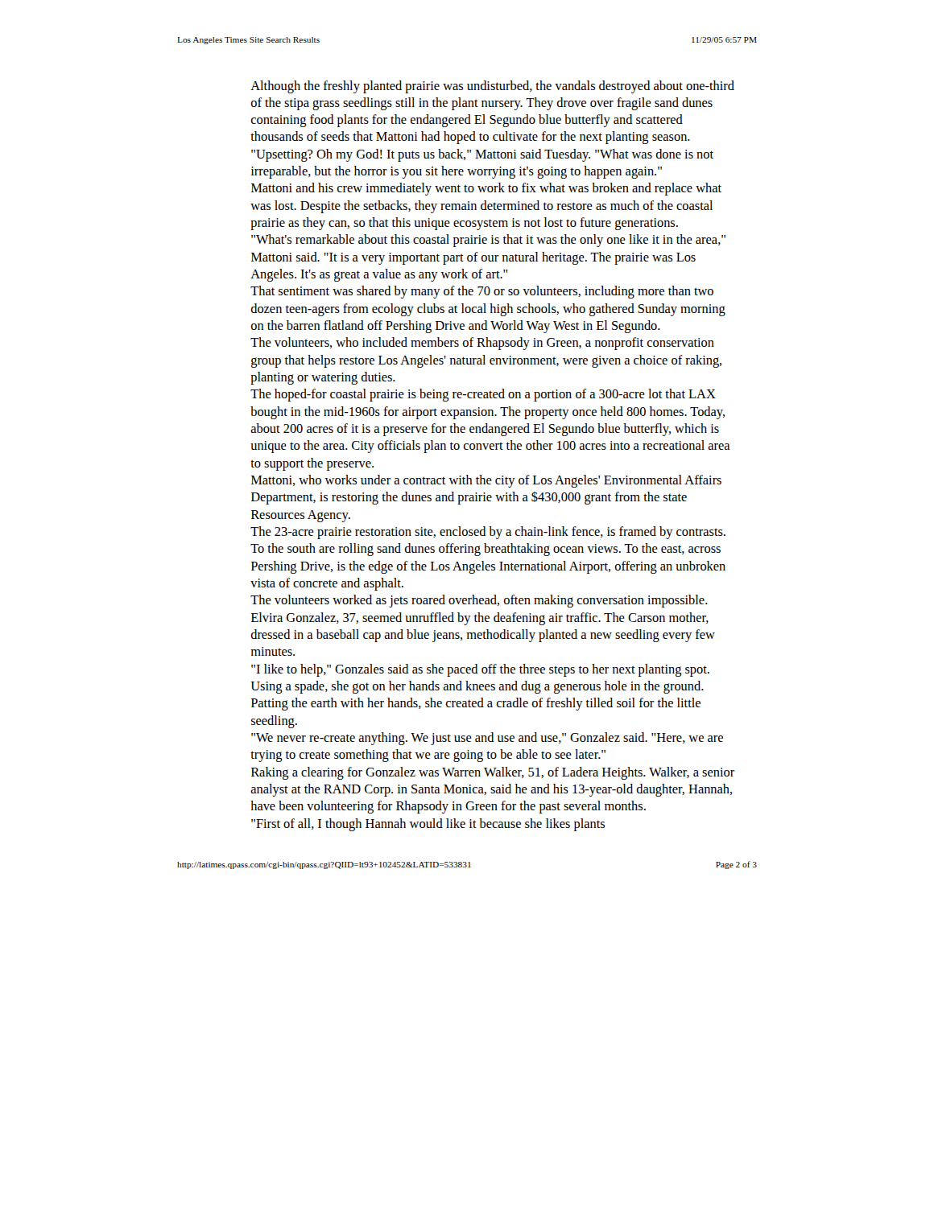Los Angeles Times Site Search Results
11/29/05 6:57 PM
Although the freshly planted prairie was undisturbed, the vandals destroyed about one-third of the stipa grass seedlings still in the plant nursery. They drove over fragile sand dunes containing food plants for the endangered El Segundo blue butterfly and scattered thousands of seeds that Mattoni had hoped to cultivate for the next planting season.
"Upsetting? Oh my God! It puts us back," Mattoni said Tuesday. "What was done is not irreparable, but the horror is you sit here worrying it's going to happen again."
Mattoni and his crew immediately went to work to fix what was broken and replace what was lost. Despite the setbacks, they remain determined to restore as much of the coastal prairie as they can, so that this unique ecosystem is not lost to future generations.
"What's remarkable about this coastal prairie is that it was the only one like it in the area," Mattoni said. "It is a very important part of our natural heritage. The prairie was Los Angeles. It's as great a value as any work of art."
That sentiment was shared by many of the 70 or so volunteers, including more than two dozen teen-agers from ecology clubs at local high schools, who gathered Sunday morning on the barren flatland off Pershing Drive and World Way West in El Segundo.
The volunteers, who included members of Rhapsody in Green, a nonprofit conservation group that helps restore Los Angeles' natural environment, were given a choice of raking, planting or watering duties.
The hoped-for coastal prairie is being re-created on a portion of a 300-acre lot that LAX bought in the mid-1960s for airport expansion. The property once held 800 homes. Today, about 200 acres of it is a preserve for the endangered El Segundo blue butterfly, which is unique to the area. City officials plan to convert the other 100 acres into a recreational area to support the preserve.
Mattoni, who works under a contract with the city of Los Angeles' Environmental Affairs Department, is restoring the dunes and prairie with a $430,000 grant from the state Resources Agency.
The 23-acre prairie restoration site, enclosed by a chain-link fence, is framed by contrasts. To the south are rolling sand dunes offering breathtaking ocean views. To the east, across Pershing Drive, is the edge of the Los Angeles International Airport, offering an unbroken vista of concrete and asphalt.
The volunteers worked as jets roared overhead, often making conversation impossible. Elvira Gonzalez, 37, seemed unruffled by the deafening air traffic. The Carson mother, dressed in a baseball cap and blue jeans, methodically planted a new seedling every few minutes.
"I like to help," Gonzales said as she paced off the three steps to her next planting spot. Using a spade, she got on her hands and knees and dug a generous hole in the ground. Patting the earth with her hands, she created a cradle of freshly tilled soil for the little seedling.
"We never re-create anything. We just use and use and use," Gonzalez said. "Here, we are trying to create something that we are going to be able to see later."
Raking a clearing for Gonzalez was Warren Walker, 51, of Ladera Heights. Walker, a senior analyst at the RAND Corp. in Santa Monica, said he and his 13-year-old daughter, Hannah, have been volunteering for Rhapsody in Green for the past several months.
"First of all, I though Hannah would like it because she likes plants
http://latimes.qpass.com/cgi-bin/qpass.cgi?QIID=lt93+102452&LATID=533831
Page 2 of 3